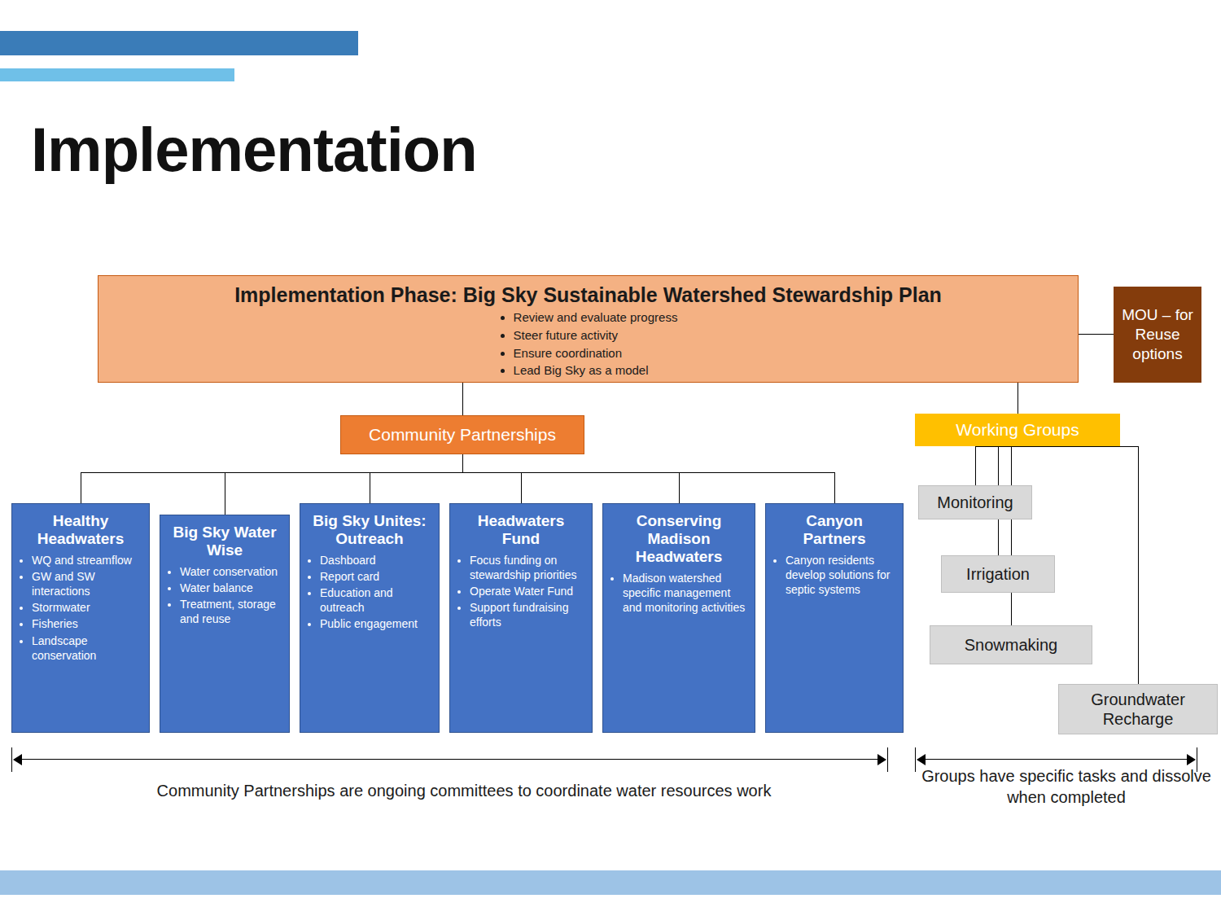Implementation
Implementation Phase: Big Sky Sustainable Watershed Stewardship Plan
Review and evaluate progress
Steer future activity
Ensure coordination
Lead Big Sky as a model
MOU – for Reuse options
Community Partnerships
Working Groups
Healthy Headwaters
WQ and streamflow
GW and SW interactions
Stormwater
Fisheries
Landscape conservation
Big Sky Water Wise
Water conservation
Water balance
Treatment, storage and reuse
Big Sky Unites: Outreach
Dashboard
Report card
Education and outreach
Public engagement
Headwaters Fund
Focus funding on stewardship priorities
Operate Water Fund
Support fundraising efforts
Conserving Madison Headwaters
Madison watershed specific management and monitoring activities
Canyon Partners
Canyon residents develop solutions for septic systems
Monitoring
Irrigation
Snowmaking
Groundwater Recharge
Community Partnerships are ongoing committees to coordinate water resources work
Groups have specific tasks and dissolve when completed